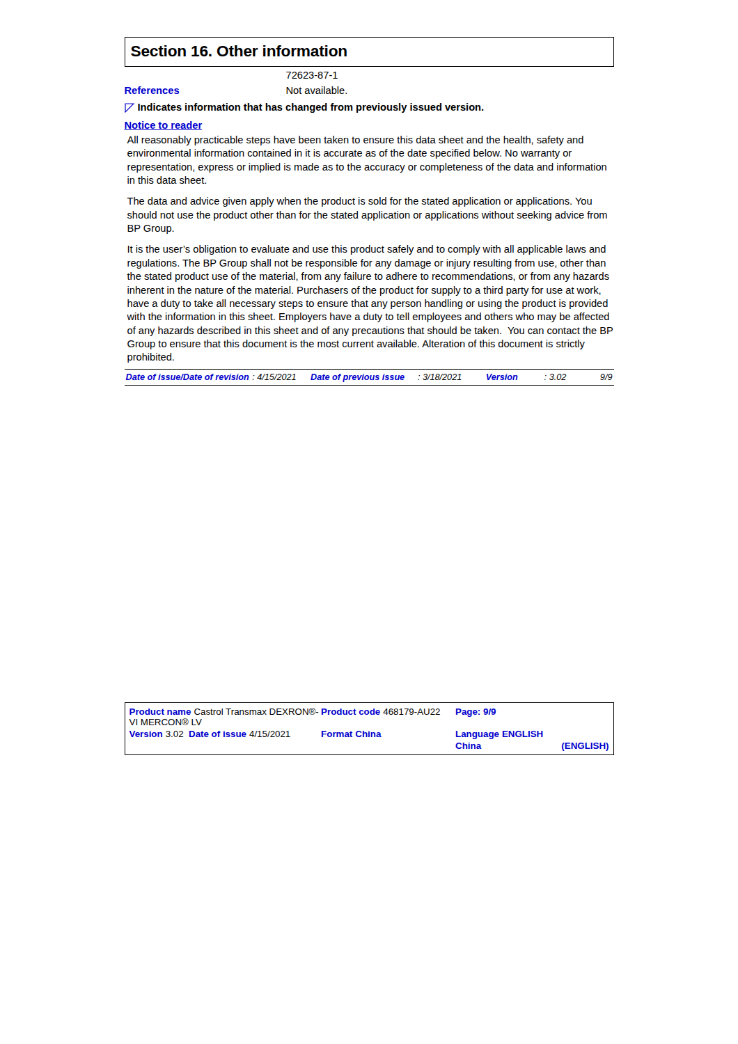Section 16. Other information
72623-87-1
References
Not available.
Indicates information that has changed from previously issued version.
Notice to reader
All reasonably practicable steps have been taken to ensure this data sheet and the health, safety and environmental information contained in it is accurate as of the date specified below. No warranty or representation, express or implied is made as to the accuracy or completeness of the data and information in this data sheet.
The data and advice given apply when the product is sold for the stated application or applications. You should not use the product other than for the stated application or applications without seeking advice from BP Group.
It is the user’s obligation to evaluate and use this product safely and to comply with all applicable laws and regulations. The BP Group shall not be responsible for any damage or injury resulting from use, other than the stated product use of the material, from any failure to adhere to recommendations, or from any hazards inherent in the nature of the material. Purchasers of the product for supply to a third party for use at work, have a duty to take all necessary steps to ensure that any person handling or using the product is provided with the information in this sheet. Employers have a duty to tell employees and others who may be affected of any hazards described in this sheet and of any precautions that should be taken. You can contact the BP Group to ensure that this document is the most current available. Alteration of this document is strictly prohibited.
Date of issue/Date of revision : 4/15/2021 Date of previous issue : 3/18/2021 Version : 3.02 9/9
Product name Castrol Transmax DEXRON®-VI MERCON® LV
Product code 468179-AU22
Page: 9/9
Version 3.02 Date of issue 4/15/2021
Format China
Language ENGLISH
China
(ENGLISH)